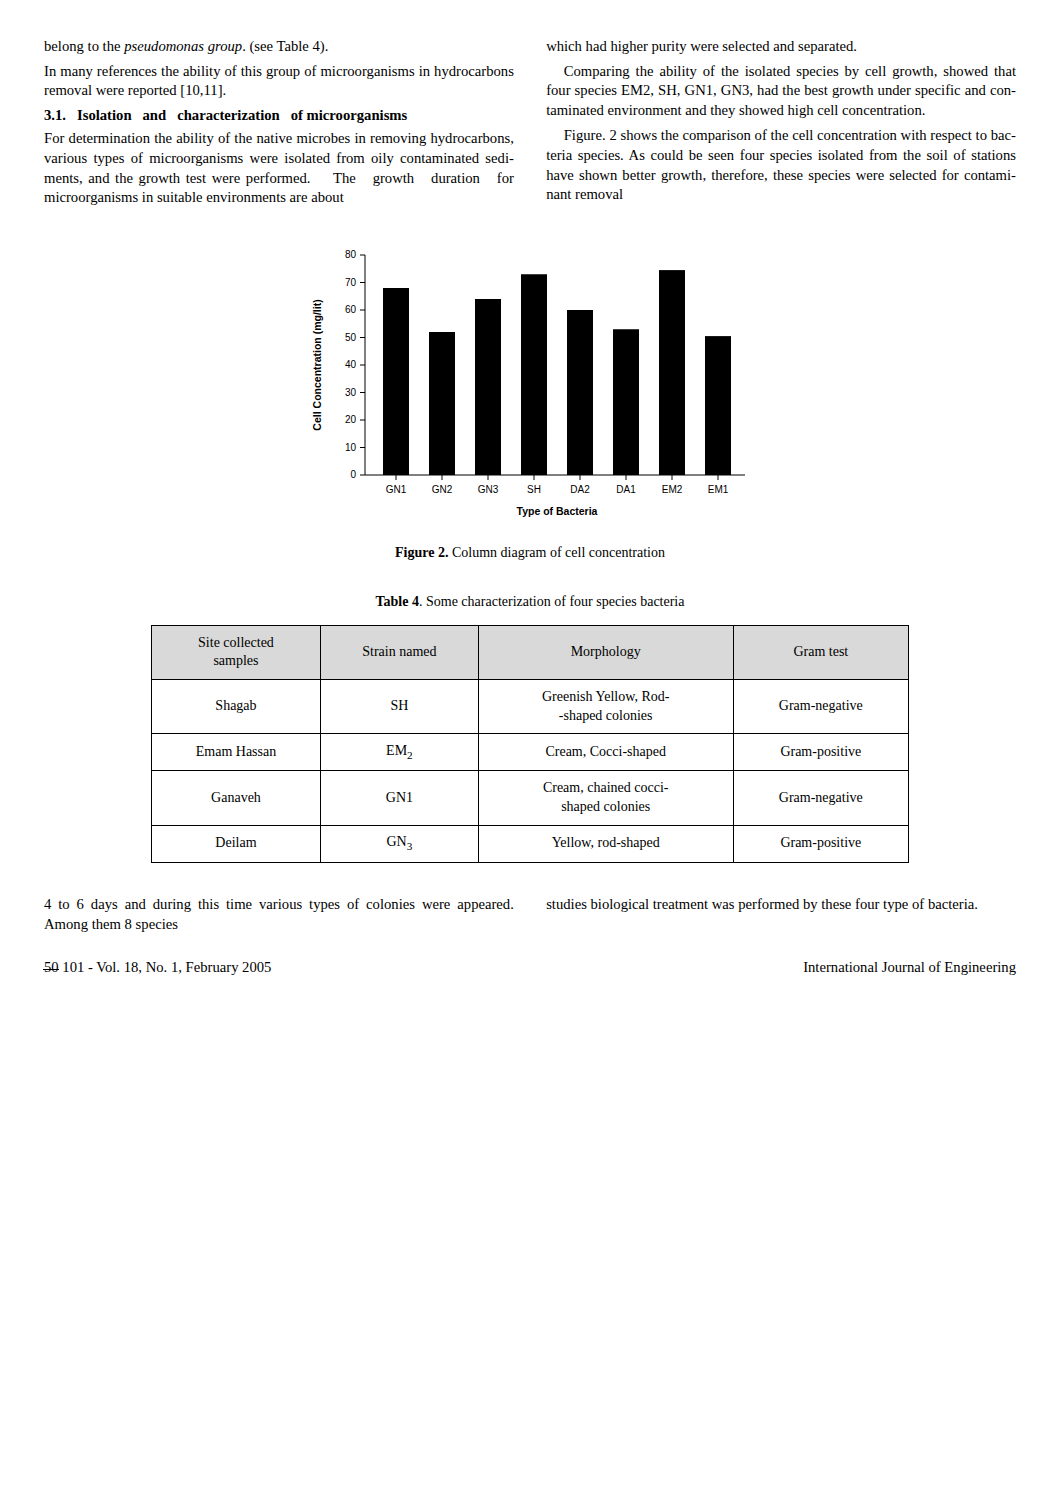belong to the pseudomonas group. (see Table 4).
In many references the ability of this group of microorganisms in hydrocarbons removal were reported [10,11].
3.1. Isolation and characterization of microorganisms
For determination the ability of the native microbes in removing hydrocarbons, various types of microorganisms were isolated from oily contaminated sediments, and the growth test were performed. The growth duration for microorganisms in suitable environments are about
which had higher purity were selected and separated.
Comparing the ability of the isolated species by cell growth, showed that four species EM2, SH, GN1, GN3, had the best growth under specific and contaminated environment and they showed high cell concentration.
Figure. 2 shows the comparison of the cell concentration with respect to bacteria species. As could be seen four species isolated from the soil of stations have shown better growth, therefore, these species were selected for contaminant removal
0 10 20 30 40 50 60 70 80 Cell Concentration (mg/lit) GN1 GN2 GN3 SH DA2 DA1 EM2 EM1 Type of Bacteria
Figure 2. Column diagram of cell concentration
Table 4. Some characterization of four species bacteria
| Site collected samples | Strain named | Morphology | Gram test |
| --- | --- | --- | --- |
| Shagab | SH | Greenish Yellow, Rod- -shaped colonies | Gram-negative |
| Emam Hassan | EM 2 | Cream, Cocci-shaped | Gram-positive |
| Ganaveh | GN1 | Cream, chained cocci- shaped colonies | Gram-negative |
| Deilam | GN 3 | Yellow, rod-shaped | Gram-positive |
4 to 6 days and during this time various types of colonies were appeared. Among them 8 species
studies biological treatment was performed by these four type of bacteria.
50 101 - Vol. 18, No. 1, February 2005
International Journal of Engineering